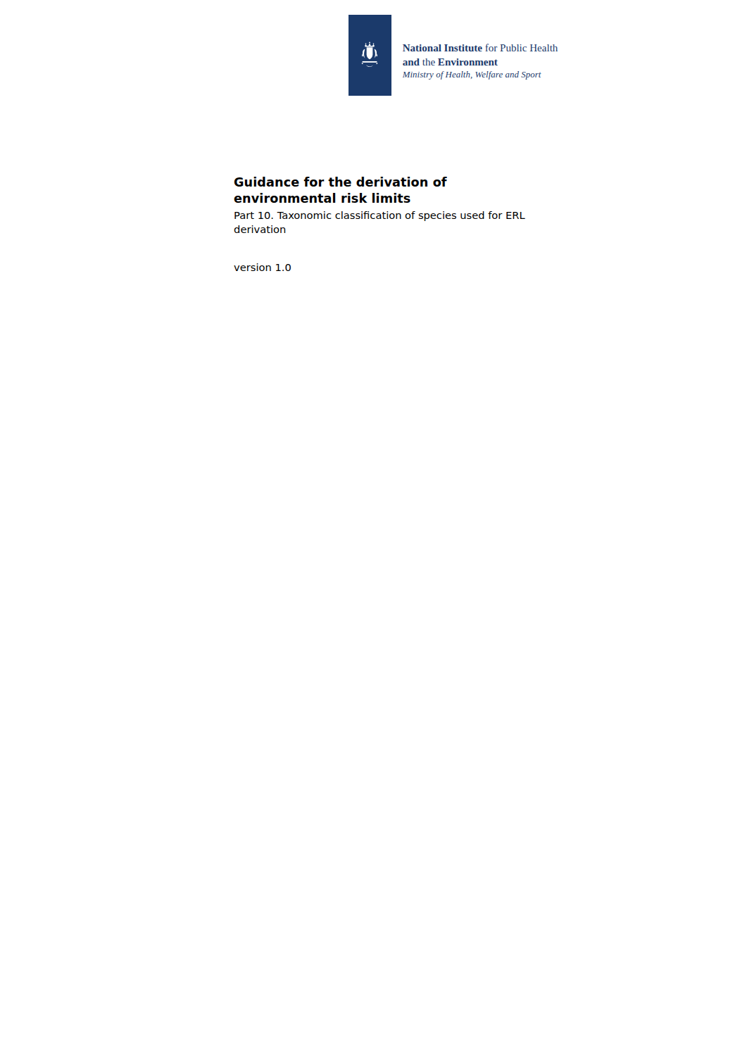National Institute for Public Health
and the Environment
Ministry of Health, Welfare and Sport
Guidance for the derivation of
environmental risk limits
Part 10. Taxonomic classification of species used for ERL derivation
version 1.0